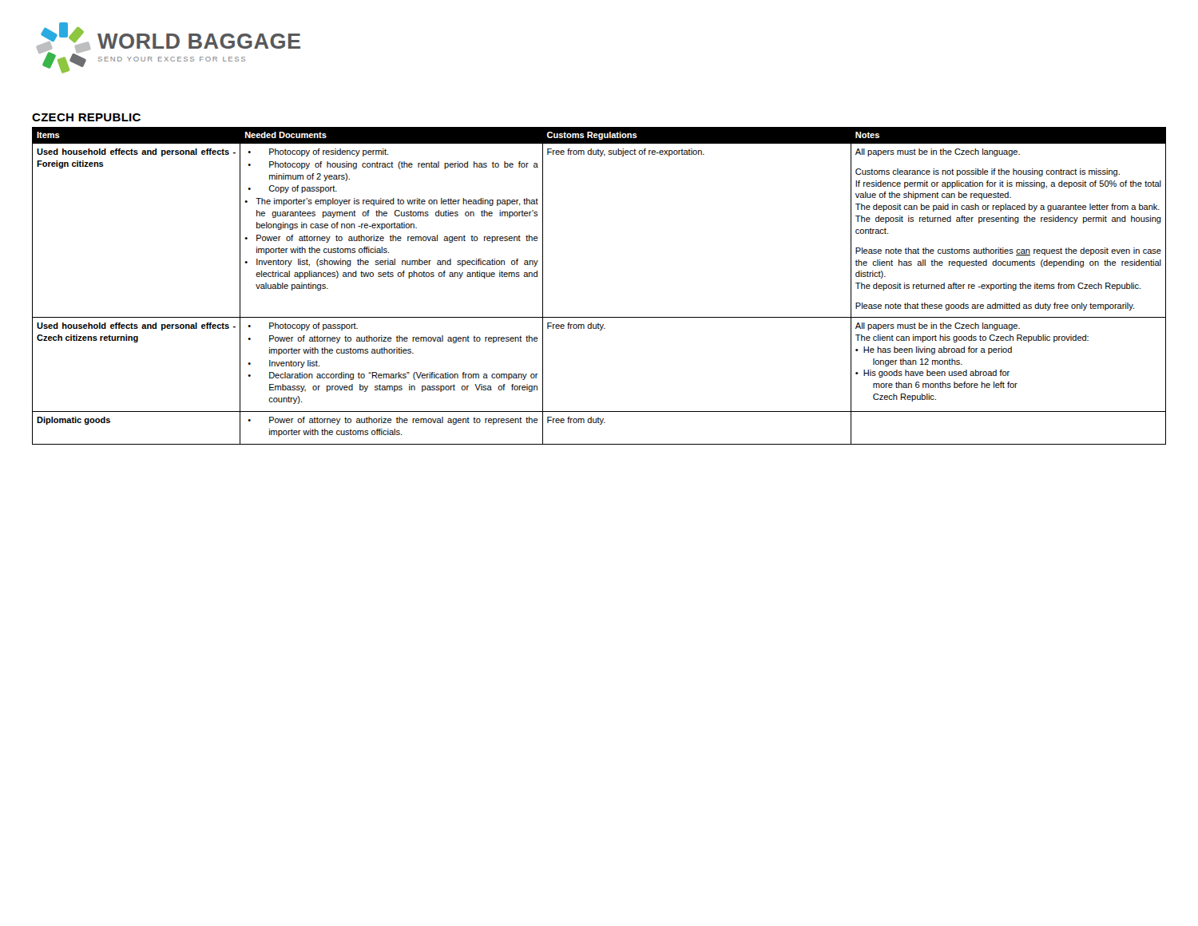WORLD BAGGAGE
SEND YOUR EXCESS FOR LESS
CZECH REPUBLIC
| Items | Needed Documents | Customs Regulations | Notes |
| --- | --- | --- | --- |
| Used household effects and personal effects - Foreign citizens | Photocopy of residency permit. Photocopy of housing contract (the rental period has to be for a minimum of 2 years). Copy of passport. The importer’s employer is required to write on letter heading paper, that he guarantees payment of the Customs duties on the importer’s belongings in case of non -re-exportation. Power of attorney to authorize the removal agent to represent the importer with the customs officials. Inventory list, (showing the serial number and specification of any electrical appliances) and two sets of photos of any antique items and valuable paintings. | Free from duty, subject of re-exportation. | All papers must be in the Czech language. Customs clearance is not possible if the housing contract is missing. If residence permit or application for it is missing, a deposit of 50% of the total value of the shipment can be requested. The deposit can be paid in cash or replaced by a guarantee letter from a bank. The deposit is returned after presenting the residency permit and housing contract. Please note that the customs authorities can request the deposit even in case the client has all the requested documents (depending on the residential district). The deposit is returned after re -exporting the items from Czech Republic. Please note that these goods are admitted as duty free only temporarily. |
| Used household effects and personal effects - Czech citizens returning | Photocopy of passport. Power of attorney to authorize the removal agent to represent the importer with the customs authorities. Inventory list. Declaration according to “Remarks” (Verification from a company or Embassy, or proved by stamps in passport or Visa of foreign country). | Free from duty. | All papers must be in the Czech language. The client can import his goods to Czech Republic provided: He has been living abroad for a period longer than 12 months. His goods have been used abroad for more than 6 months before he left for Czech Republic. |
| Diplomatic goods | Power of attorney to authorize the removal agent to represent the importer with the customs officials. | Free from duty. | |